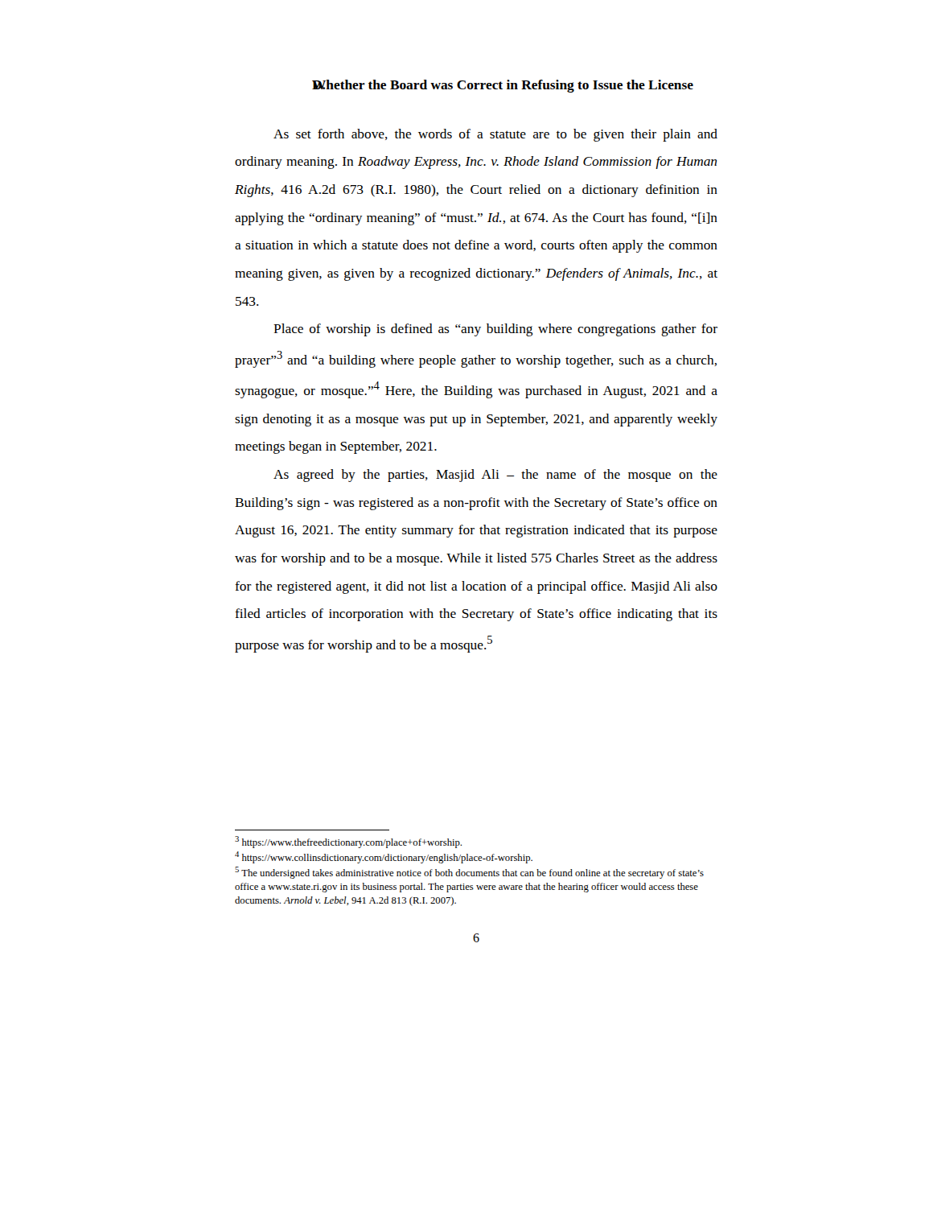D. Whether the Board was Correct in Refusing to Issue the License
As set forth above, the words of a statute are to be given their plain and ordinary meaning. In Roadway Express, Inc. v. Rhode Island Commission for Human Rights, 416 A.2d 673 (R.I. 1980), the Court relied on a dictionary definition in applying the “ordinary meaning” of “must.” Id., at 674. As the Court has found, “[i]n a situation in which a statute does not define a word, courts often apply the common meaning given, as given by a recognized dictionary.” Defenders of Animals, Inc., at 543.
Place of worship is defined as “any building where congregations gather for prayer”3 and “a building where people gather to worship together, such as a church, synagogue, or mosque.”4 Here, the Building was purchased in August, 2021 and a sign denoting it as a mosque was put up in September, 2021, and apparently weekly meetings began in September, 2021.
As agreed by the parties, Masjid Ali – the name of the mosque on the Building’s sign - was registered as a non-profit with the Secretary of State’s office on August 16, 2021. The entity summary for that registration indicated that its purpose was for worship and to be a mosque. While it listed 575 Charles Street as the address for the registered agent, it did not list a location of a principal office. Masjid Ali also filed articles of incorporation with the Secretary of State’s office indicating that its purpose was for worship and to be a mosque.5
3 https://www.thefreedictionary.com/place+of+worship.
4 https://www.collinsdictionary.com/dictionary/english/place-of-worship.
5 The undersigned takes administrative notice of both documents that can be found online at the secretary of state’s office a www.state.ri.gov in its business portal. The parties were aware that the hearing officer would access these documents. Arnold v. Lebel, 941 A.2d 813 (R.I. 2007).
6